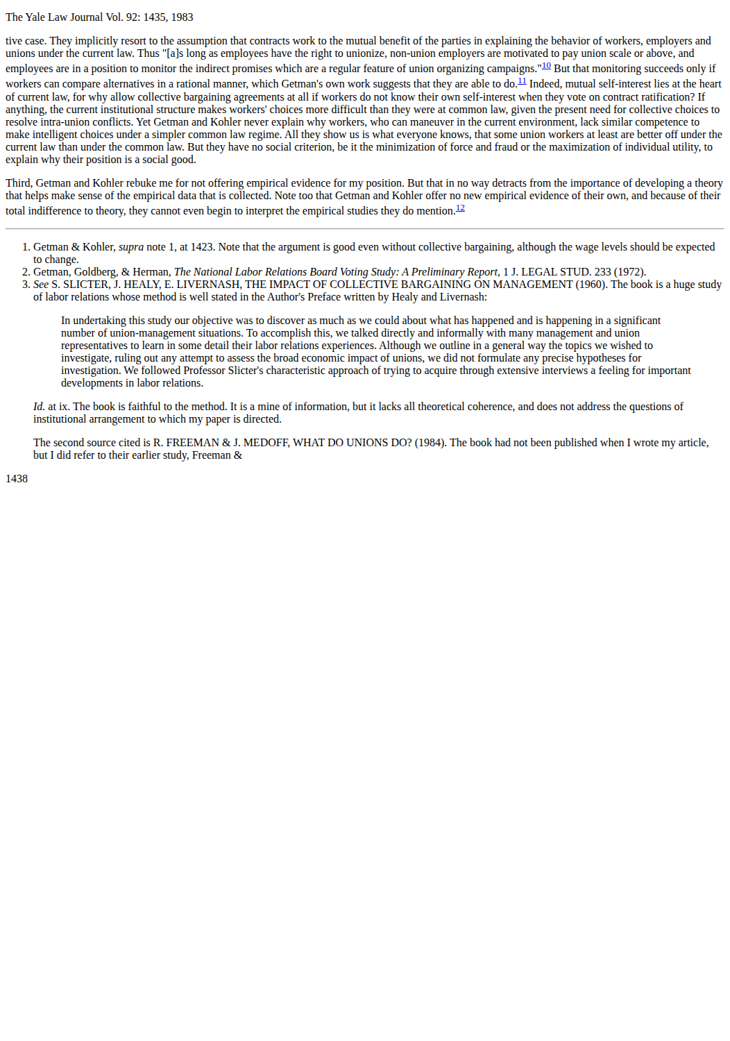The Yale Law Journal Vol. 92: 1435, 1983
tive case. They implicitly resort to the assumption that contracts work to the mutual benefit of the parties in explaining the behavior of workers, employers and unions under the current law. Thus "[a]s long as employees have the right to unionize, non-union employers are motivated to pay union scale or above, and employees are in a position to monitor the indirect promises which are a regular feature of union organizing campaigns."10 But that monitoring succeeds only if workers can compare alternatives in a rational manner, which Getman's own work suggests that they are able to do.11 Indeed, mutual self-interest lies at the heart of current law, for why allow collective bargaining agreements at all if workers do not know their own self-interest when they vote on contract ratification? If anything, the current institutional structure makes workers' choices more difficult than they were at common law, given the present need for collective choices to resolve intra-union conflicts. Yet Getman and Kohler never explain why workers, who can maneuver in the current environment, lack similar competence to make intelligent choices under a simpler common law regime. All they show us is what everyone knows, that some union workers at least are better off under the current law than under the common law. But they have no social criterion, be it the minimization of force and fraud or the maximization of individual utility, to explain why their position is a social good.
Third, Getman and Kohler rebuke me for not offering empirical evidence for my position. But that in no way detracts from the importance of developing a theory that helps make sense of the empirical data that is collected. Note too that Getman and Kohler offer no new empirical evidence of their own, and because of their total indifference to theory, they cannot even begin to interpret the empirical studies they do mention.12
Getman & Kohler, supra note 1, at 1423. Note that the argument is good even without collective bargaining, although the wage levels should be expected to change.
Getman, Goldberg, & Herman, The National Labor Relations Board Voting Study: A Preliminary Report, 1 J. LEGAL STUD. 233 (1972).
See S. SLICTER, J. HEALY, E. LIVERNASH, THE IMPACT OF COLLECTIVE BARGAINING ON MANAGEMENT (1960). The book is a huge study of labor relations whose method is well stated in the Author's Preface written by Healy and Livernash:
In undertaking this study our objective was to discover as much as we could about what has happened and is happening in a significant number of union-management situations. To accomplish this, we talked directly and informally with many management and union representatives to learn in some detail their labor relations experiences. Although we outline in a general way the topics we wished to investigate, ruling out any attempt to assess the broad economic impact of unions, we did not formulate any precise hypotheses for investigation. We followed Professor Slicter's characteristic approach of trying to acquire through extensive interviews a feeling for important developments in labor relations.
Id. at ix. The book is faithful to the method. It is a mine of information, but it lacks all theoretical coherence, and does not address the questions of institutional arrangement to which my paper is directed.
The second source cited is R. FREEMAN & J. MEDOFF, WHAT DO UNIONS DO? (1984). The book had not been published when I wrote my article, but I did refer to their earlier study, Freeman &
1438